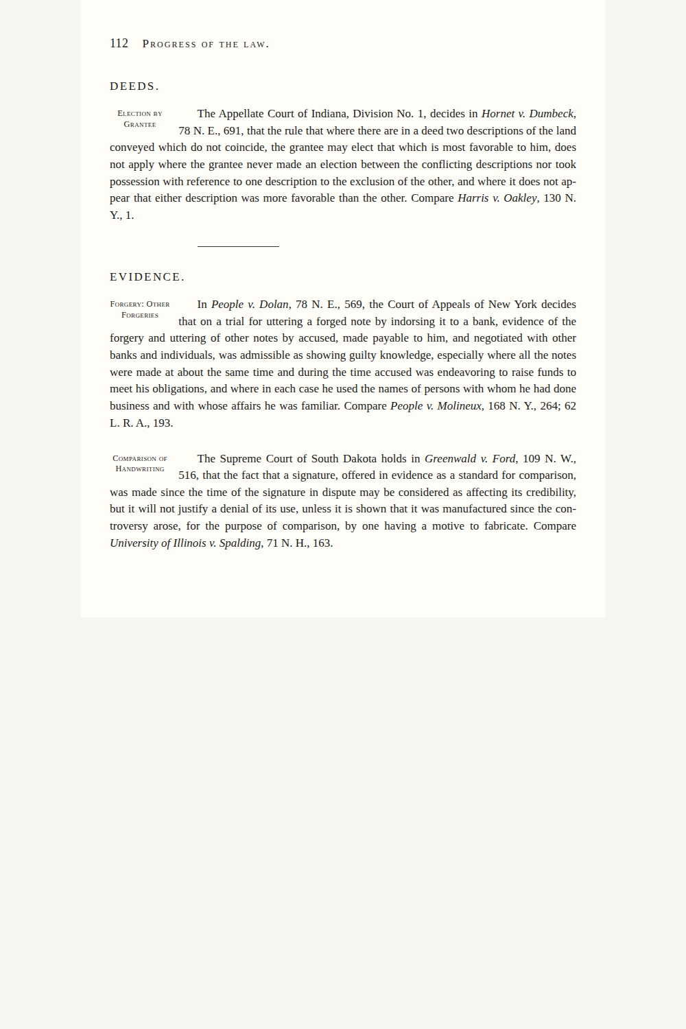112 Progress of the Law.
Deeds.
Election by Grantee
The Appellate Court of Indiana, Division No. 1, decides in Hornet v. Dumbeck, 78 N. E., 691, that the rule that where there are in a deed two descriptions of the land conveyed which do not coincide, the grantee may elect that which is most favorable to him, does not apply where the grantee never made an election between the conflicting descriptions nor took possession with reference to one description to the exclusion of the other, and where it does not appear that either description was more favorable than the other. Compare Harris v. Oakley, 130 N. Y., 1.
Evidence.
Forgery: Other Forgeries
In People v. Dolan, 78 N. E., 569, the Court of Appeals of New York decides that on a trial for uttering a forged note by indorsing it to a bank, evidence of the forgery and uttering of other notes by accused, made payable to him, and negotiated with other banks and individuals, was admissible as showing guilty knowledge, especially where all the notes were made at about the same time and during the time accused was endeavoring to raise funds to meet his obligations, and where in each case he used the names of persons with whom he had done business and with whose affairs he was familiar. Compare People v. Molineux, 168 N. Y., 264; 62 L. R. A., 193.
Comparison of Handwriting
The Supreme Court of South Dakota holds in Greenwald v. Ford, 109 N. W., 516, that the fact that a signature, offered in evidence as a standard for comparison, was made since the time of the signature in dispute may be considered as affecting its credibility, but it will not justify a denial of its use, unless it is shown that it was manufactured since the controversy arose, for the purpose of comparison, by one having a motive to fabricate. Compare University of Illinois v. Spalding, 71 N. H., 163.